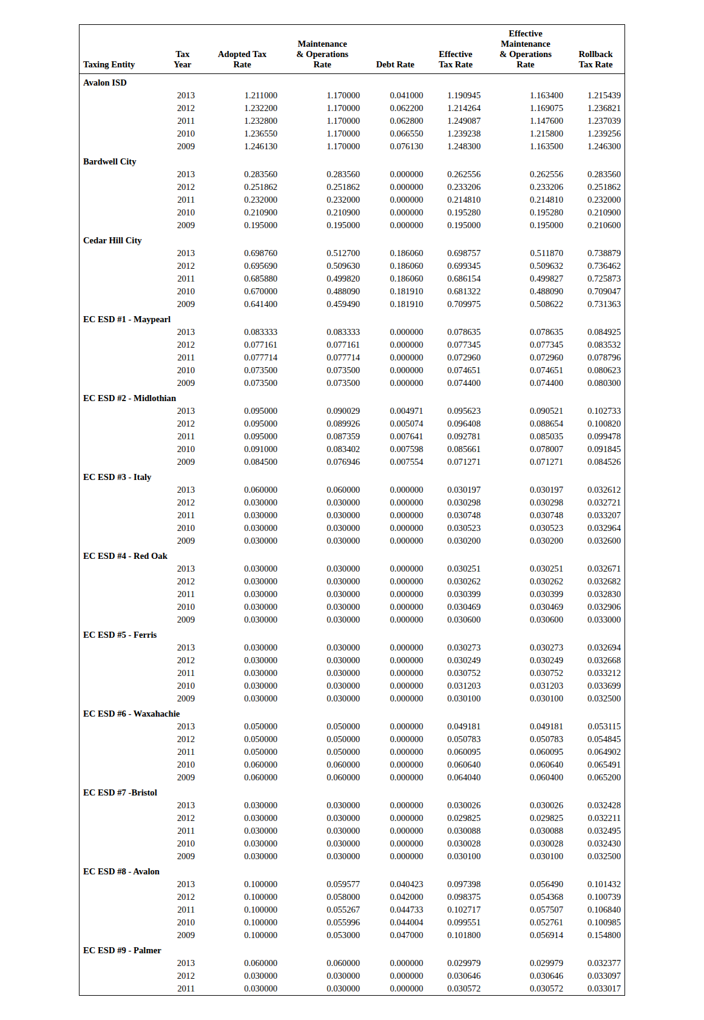| Taxing Entity | Tax Year | Adopted Tax Rate | Maintenance & Operations Rate | Debt Rate | Effective Tax Rate | Effective Maintenance & Operations Rate | Rollback Tax Rate |
| --- | --- | --- | --- | --- | --- | --- | --- |
| Avalon ISD |
| | 2013 | 1.211000 | 1.170000 | 0.041000 | 1.190945 | 1.163400 | 1.215439 |
| | 2012 | 1.232200 | 1.170000 | 0.062200 | 1.214264 | 1.169075 | 1.236821 |
| | 2011 | 1.232800 | 1.170000 | 0.062800 | 1.249087 | 1.147600 | 1.237039 |
| | 2010 | 1.236550 | 1.170000 | 0.066550 | 1.239238 | 1.215800 | 1.239256 |
| | 2009 | 1.246130 | 1.170000 | 0.076130 | 1.248300 | 1.163500 | 1.246300 |
| Bardwell City |
| | 2013 | 0.283560 | 0.283560 | 0.000000 | 0.262556 | 0.262556 | 0.283560 |
| | 2012 | 0.251862 | 0.251862 | 0.000000 | 0.233206 | 0.233206 | 0.251862 |
| | 2011 | 0.232000 | 0.232000 | 0.000000 | 0.214810 | 0.214810 | 0.232000 |
| | 2010 | 0.210900 | 0.210900 | 0.000000 | 0.195280 | 0.195280 | 0.210900 |
| | 2009 | 0.195000 | 0.195000 | 0.000000 | 0.195000 | 0.195000 | 0.210600 |
| Cedar Hill City |
| | 2013 | 0.698760 | 0.512700 | 0.186060 | 0.698757 | 0.511870 | 0.738879 |
| | 2012 | 0.695690 | 0.509630 | 0.186060 | 0.699345 | 0.509632 | 0.736462 |
| | 2011 | 0.685880 | 0.499820 | 0.186060 | 0.686154 | 0.499827 | 0.725873 |
| | 2010 | 0.670000 | 0.488090 | 0.181910 | 0.681322 | 0.488090 | 0.709047 |
| | 2009 | 0.641400 | 0.459490 | 0.181910 | 0.709975 | 0.508622 | 0.731363 |
| EC ESD #1 - Maypearl |
| | 2013 | 0.083333 | 0.083333 | 0.000000 | 0.078635 | 0.078635 | 0.084925 |
| | 2012 | 0.077161 | 0.077161 | 0.000000 | 0.077345 | 0.077345 | 0.083532 |
| | 2011 | 0.077714 | 0.077714 | 0.000000 | 0.072960 | 0.072960 | 0.078796 |
| | 2010 | 0.073500 | 0.073500 | 0.000000 | 0.074651 | 0.074651 | 0.080623 |
| | 2009 | 0.073500 | 0.073500 | 0.000000 | 0.074400 | 0.074400 | 0.080300 |
| EC ESD #2 - Midlothian |
| | 2013 | 0.095000 | 0.090029 | 0.004971 | 0.095623 | 0.090521 | 0.102733 |
| | 2012 | 0.095000 | 0.089926 | 0.005074 | 0.096408 | 0.088654 | 0.100820 |
| | 2011 | 0.095000 | 0.087359 | 0.007641 | 0.092781 | 0.085035 | 0.099478 |
| | 2010 | 0.091000 | 0.083402 | 0.007598 | 0.085661 | 0.078007 | 0.091845 |
| | 2009 | 0.084500 | 0.076946 | 0.007554 | 0.071271 | 0.071271 | 0.084526 |
| EC ESD #3 - Italy |
| | 2013 | 0.060000 | 0.060000 | 0.000000 | 0.030197 | 0.030197 | 0.032612 |
| | 2012 | 0.030000 | 0.030000 | 0.000000 | 0.030298 | 0.030298 | 0.032721 |
| | 2011 | 0.030000 | 0.030000 | 0.000000 | 0.030748 | 0.030748 | 0.033207 |
| | 2010 | 0.030000 | 0.030000 | 0.000000 | 0.030523 | 0.030523 | 0.032964 |
| | 2009 | 0.030000 | 0.030000 | 0.000000 | 0.030200 | 0.030200 | 0.032600 |
| EC ESD #4 - Red Oak |
| | 2013 | 0.030000 | 0.030000 | 0.000000 | 0.030251 | 0.030251 | 0.032671 |
| | 2012 | 0.030000 | 0.030000 | 0.000000 | 0.030262 | 0.030262 | 0.032682 |
| | 2011 | 0.030000 | 0.030000 | 0.000000 | 0.030399 | 0.030399 | 0.032830 |
| | 2010 | 0.030000 | 0.030000 | 0.000000 | 0.030469 | 0.030469 | 0.032906 |
| | 2009 | 0.030000 | 0.030000 | 0.000000 | 0.030600 | 0.030600 | 0.033000 |
| EC ESD #5 - Ferris |
| | 2013 | 0.030000 | 0.030000 | 0.000000 | 0.030273 | 0.030273 | 0.032694 |
| | 2012 | 0.030000 | 0.030000 | 0.000000 | 0.030249 | 0.030249 | 0.032668 |
| | 2011 | 0.030000 | 0.030000 | 0.000000 | 0.030752 | 0.030752 | 0.033212 |
| | 2010 | 0.030000 | 0.030000 | 0.000000 | 0.031203 | 0.031203 | 0.033699 |
| | 2009 | 0.030000 | 0.030000 | 0.000000 | 0.030100 | 0.030100 | 0.032500 |
| EC ESD #6 - Waxahachie |
| | 2013 | 0.050000 | 0.050000 | 0.000000 | 0.049181 | 0.049181 | 0.053115 |
| | 2012 | 0.050000 | 0.050000 | 0.000000 | 0.050783 | 0.050783 | 0.054845 |
| | 2011 | 0.050000 | 0.050000 | 0.000000 | 0.060095 | 0.060095 | 0.064902 |
| | 2010 | 0.060000 | 0.060000 | 0.000000 | 0.060640 | 0.060640 | 0.065491 |
| | 2009 | 0.060000 | 0.060000 | 0.000000 | 0.064040 | 0.060400 | 0.065200 |
| EC ESD #7 -Bristol |
| | 2013 | 0.030000 | 0.030000 | 0.000000 | 0.030026 | 0.030026 | 0.032428 |
| | 2012 | 0.030000 | 0.030000 | 0.000000 | 0.029825 | 0.029825 | 0.032211 |
| | 2011 | 0.030000 | 0.030000 | 0.000000 | 0.030088 | 0.030088 | 0.032495 |
| | 2010 | 0.030000 | 0.030000 | 0.000000 | 0.030028 | 0.030028 | 0.032430 |
| | 2009 | 0.030000 | 0.030000 | 0.000000 | 0.030100 | 0.030100 | 0.032500 |
| EC ESD #8 - Avalon |
| | 2013 | 0.100000 | 0.059577 | 0.040423 | 0.097398 | 0.056490 | 0.101432 |
| | 2012 | 0.100000 | 0.058000 | 0.042000 | 0.098375 | 0.054368 | 0.100739 |
| | 2011 | 0.100000 | 0.055267 | 0.044733 | 0.102717 | 0.057507 | 0.106840 |
| | 2010 | 0.100000 | 0.055996 | 0.044004 | 0.099551 | 0.052761 | 0.100985 |
| | 2009 | 0.100000 | 0.053000 | 0.047000 | 0.101800 | 0.056914 | 0.154800 |
| EC ESD #9 - Palmer |
| | 2013 | 0.060000 | 0.060000 | 0.000000 | 0.029979 | 0.029979 | 0.032377 |
| | 2012 | 0.030000 | 0.030000 | 0.000000 | 0.030646 | 0.030646 | 0.033097 |
| | 2011 | 0.030000 | 0.030000 | 0.000000 | 0.030572 | 0.030572 | 0.033017 |